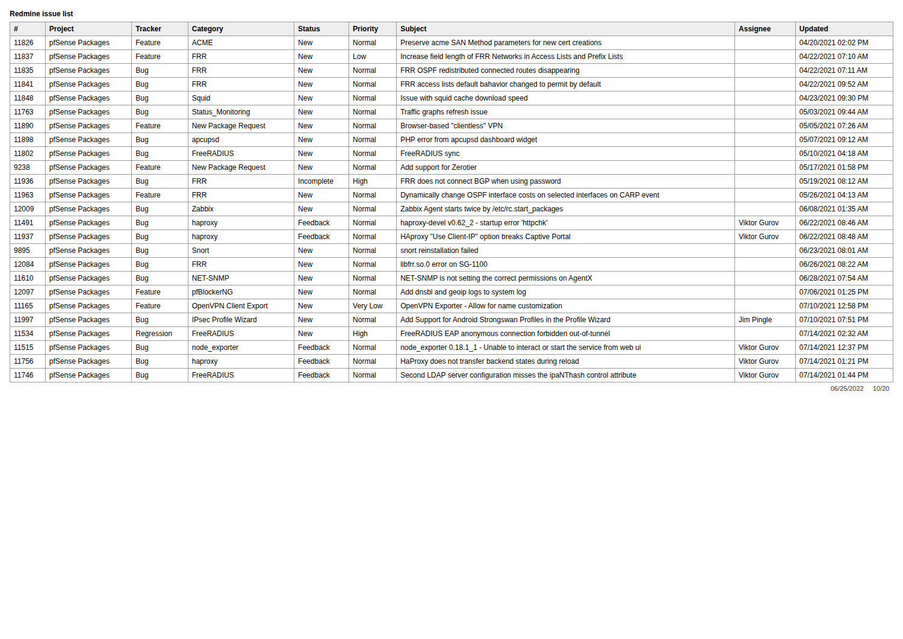Redmine issue list
| # | Project | Tracker | Category | Status | Priority | Subject | Assignee | Updated |
| --- | --- | --- | --- | --- | --- | --- | --- | --- |
| 11826 | pfSense Packages | Feature | ACME | New | Normal | Preserve acme SAN Method parameters for new cert creations | | 04/20/2021 02:02 PM |
| 11837 | pfSense Packages | Feature | FRR | New | Low | Increase field length of FRR Networks in Access Lists and Prefix Lists | | 04/22/2021 07:10 AM |
| 11835 | pfSense Packages | Bug | FRR | New | Normal | FRR OSPF redistributed connected routes disappearing | | 04/22/2021 07:11 AM |
| 11841 | pfSense Packages | Bug | FRR | New | Normal | FRR access lists default bahavior changed to permit by default | | 04/22/2021 09:52 AM |
| 11848 | pfSense Packages | Bug | Squid | New | Normal | Issue with squid cache download speed | | 04/23/2021 09:30 PM |
| 11763 | pfSense Packages | Bug | Status_Monitoring | New | Normal | Traffic graphs refresh issue | | 05/03/2021 09:44 AM |
| 11890 | pfSense Packages | Feature | New Package Request | New | Normal | Browser-based "clientless" VPN | | 05/05/2021 07:26 AM |
| 11898 | pfSense Packages | Bug | apcupsd | New | Normal | PHP error from apcupsd dashboard widget | | 05/07/2021 09:12 AM |
| 11802 | pfSense Packages | Bug | FreeRADIUS | New | Normal | FreeRADIUS sync | | 05/10/2021 04:18 AM |
| 9238 | pfSense Packages | Feature | New Package Request | New | Normal | Add support for Zerotier | | 05/17/2021 01:58 PM |
| 11936 | pfSense Packages | Bug | FRR | Incomplete | High | FRR does not connect BGP when using password | | 05/19/2021 08:12 AM |
| 11963 | pfSense Packages | Feature | FRR | New | Normal | Dynamically change OSPF interface costs on selected interfaces on CARP event | | 05/26/2021 04:13 AM |
| 12009 | pfSense Packages | Bug | Zabbix | New | Normal | Zabbix Agent starts twice by /etc/rc.start_packages | | 06/08/2021 01:35 AM |
| 11491 | pfSense Packages | Bug | haproxy | Feedback | Normal | haproxy-devel v0.62_2 - startup error 'httpchk' | Viktor Gurov | 06/22/2021 08:46 AM |
| 11937 | pfSense Packages | Bug | haproxy | Feedback | Normal | HAproxy "Use Client-IP" option breaks Captive Portal | Viktor Gurov | 06/22/2021 08:48 AM |
| 9895 | pfSense Packages | Bug | Snort | New | Normal | snort reinstallation failed | | 06/23/2021 08:01 AM |
| 12084 | pfSense Packages | Bug | FRR | New | Normal | libfrr.so.0 error on SG-1100 | | 06/26/2021 08:22 AM |
| 11610 | pfSense Packages | Bug | NET-SNMP | New | Normal | NET-SNMP is not setting the correct permissions on AgentX | | 06/28/2021 07:54 AM |
| 12097 | pfSense Packages | Feature | pfBlockerNG | New | Normal | Add dnsbl and geoip logs to system log | | 07/06/2021 01:25 PM |
| 11165 | pfSense Packages | Feature | OpenVPN Client Export | New | Very Low | OpenVPN Exporter - Allow for name customization | | 07/10/2021 12:58 PM |
| 11997 | pfSense Packages | Bug | IPsec Profile Wizard | New | Normal | Add Support for Android Strongswan Profiles in the Profile Wizard | Jim Pingle | 07/10/2021 07:51 PM |
| 11534 | pfSense Packages | Regression | FreeRADIUS | New | High | FreeRADIUS EAP anonymous connection forbidden out-of-tunnel | | 07/14/2021 02:32 AM |
| 11515 | pfSense Packages | Bug | node_exporter | Feedback | Normal | node_exporter 0.18.1_1 - Unable to interact or start the service from web ui | Viktor Gurov | 07/14/2021 12:37 PM |
| 11756 | pfSense Packages | Bug | haproxy | Feedback | Normal | HaProxy does not transfer backend states during reload | Viktor Gurov | 07/14/2021 01:21 PM |
| 11746 | pfSense Packages | Bug | FreeRADIUS | Feedback | Normal | Second LDAP server configuration misses the ipaNThash control attribute | Viktor Gurov | 07/14/2021 01:44 PM |
| 06/25/2022 10/20 |